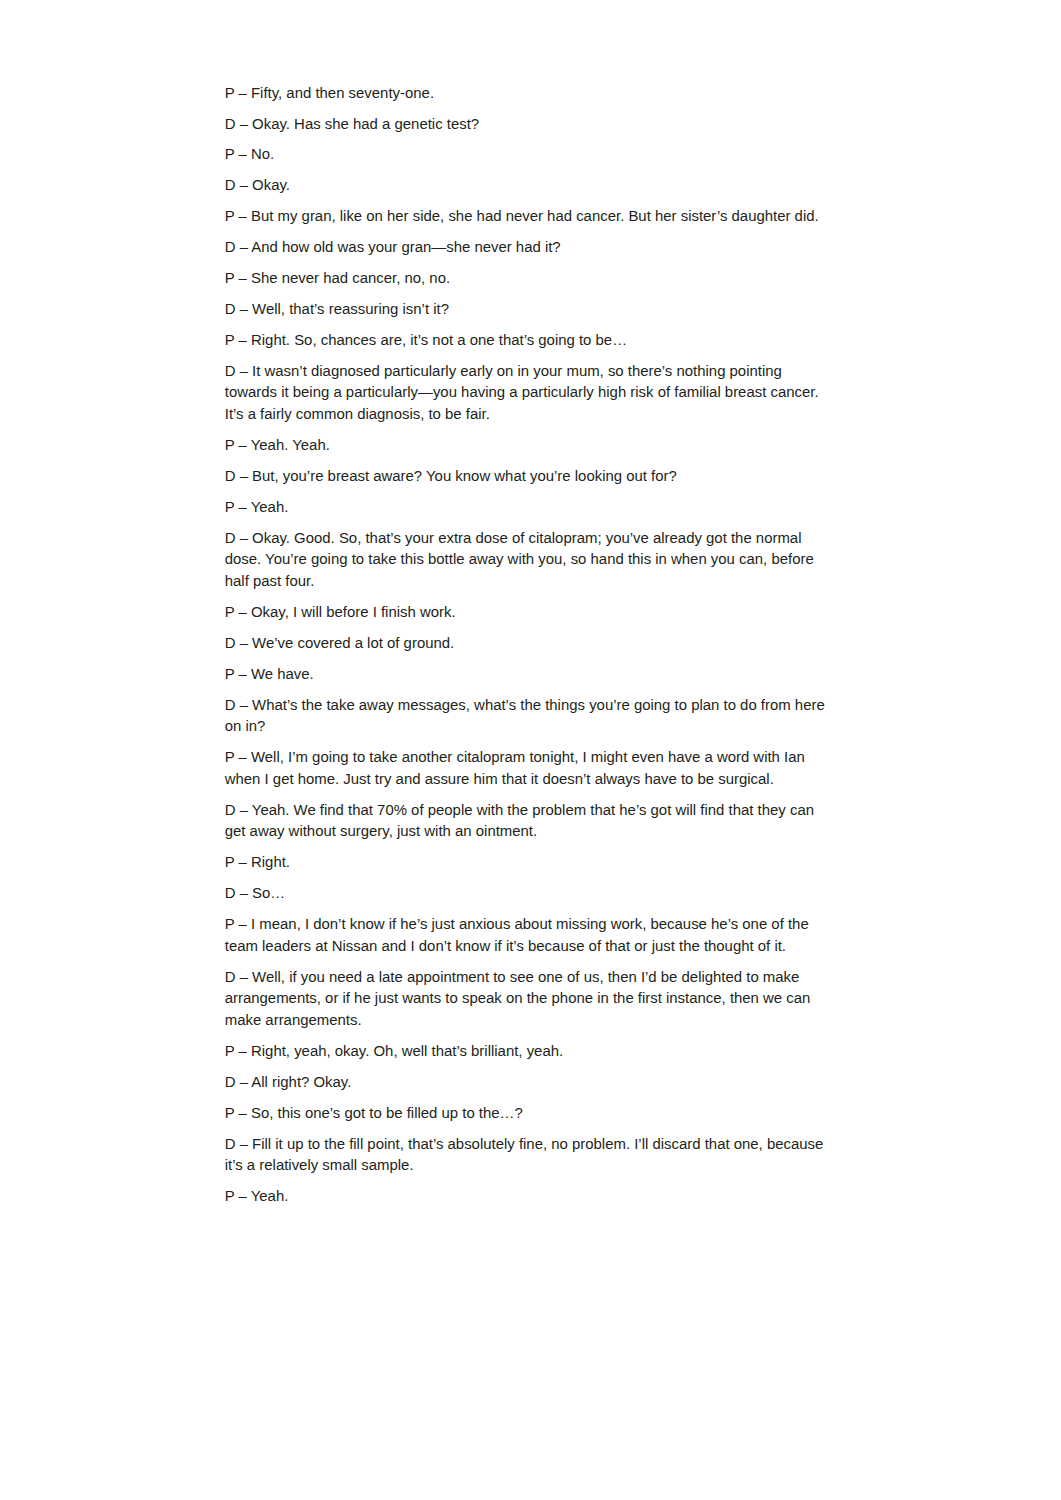P – Fifty, and then seventy-one.
D – Okay. Has she had a genetic test?
P – No.
D – Okay.
P – But my gran, like on her side, she had never had cancer. But her sister’s daughter did.
D – And how old was your gran—she never had it?
P – She never had cancer, no, no.
D – Well, that’s reassuring isn’t it?
P – Right. So, chances are, it’s not a one that’s going to be…
D – It wasn’t diagnosed particularly early on in your mum, so there’s nothing pointing towards it being a particularly—you having a particularly high risk of familial breast cancer. It’s a fairly common diagnosis, to be fair.
P – Yeah. Yeah.
D – But, you’re breast aware? You know what you’re looking out for?
P – Yeah.
D – Okay. Good. So, that’s your extra dose of citalopram; you’ve already got the normal dose. You’re going to take this bottle away with you, so hand this in when you can, before half past four.
P – Okay, I will before I finish work.
D – We’ve covered a lot of ground.
P – We have.
D – What’s the take away messages, what’s the things you’re going to plan to do from here on in?
P – Well, I’m going to take another citalopram tonight, I might even have a word with Ian when I get home. Just try and assure him that it doesn’t always have to be surgical.
D – Yeah. We find that 70% of people with the problem that he’s got will find that they can get away without surgery, just with an ointment.
P – Right.
D – So…
P – I mean, I don’t know if he’s just anxious about missing work, because he’s one of the team leaders at Nissan and I don’t know if it’s because of that or just the thought of it.
D – Well, if you need a late appointment to see one of us, then I’d be delighted to make arrangements, or if he just wants to speak on the phone in the first instance, then we can make arrangements.
P – Right, yeah, okay. Oh, well that’s brilliant, yeah.
D – All right? Okay.
P – So, this one’s got to be filled up to the…?
D – Fill it up to the fill point, that’s absolutely fine, no problem. I’ll discard that one, because it’s a relatively small sample.
P – Yeah.